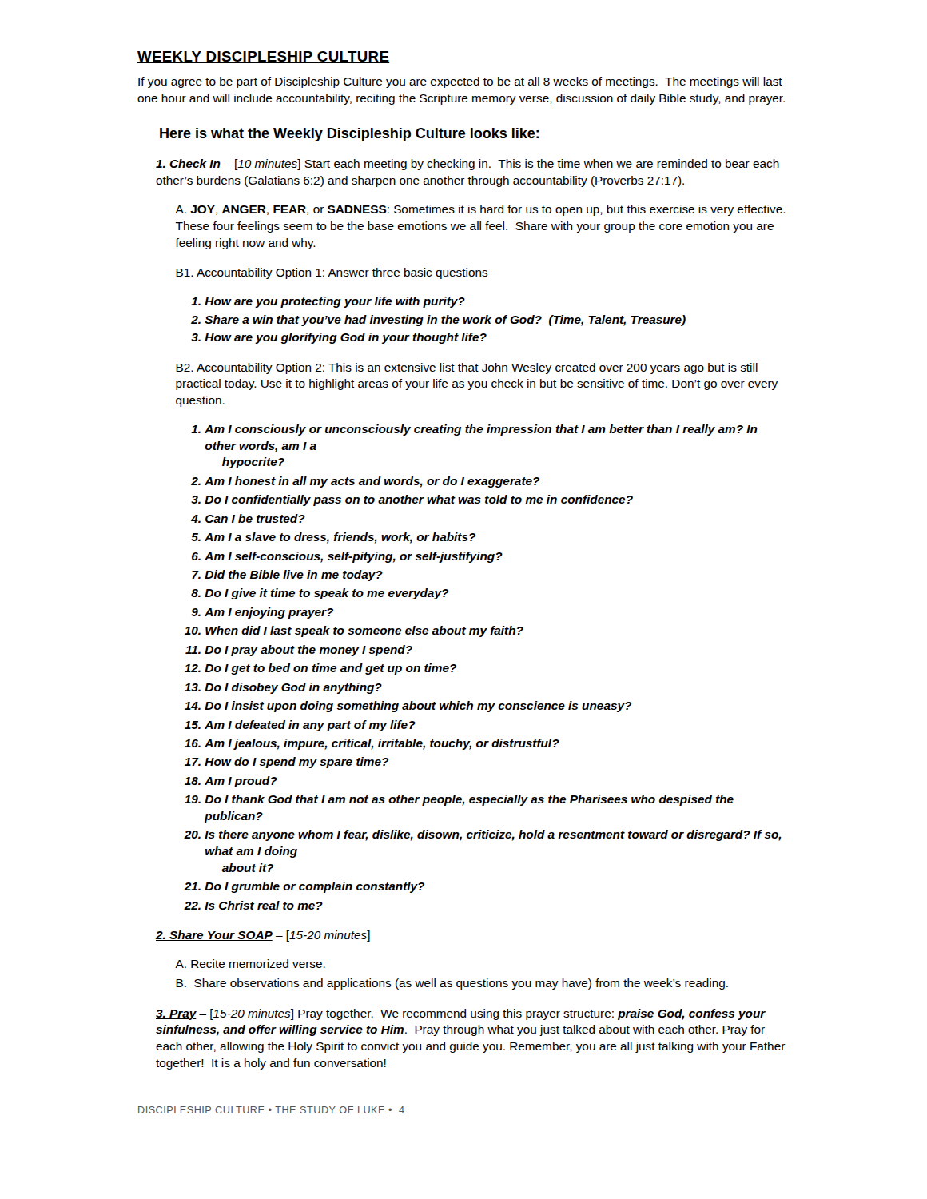WEEKLY DISCIPLESHIP CULTURE
If you agree to be part of Discipleship Culture you are expected to be at all 8 weeks of meetings. The meetings will last one hour and will include accountability, reciting the Scripture memory verse, discussion of daily Bible study, and prayer.
Here is what the Weekly Discipleship Culture looks like:
1. Check In – [10 minutes] Start each meeting by checking in. This is the time when we are reminded to bear each other’s burdens (Galatians 6:2) and sharpen one another through accountability (Proverbs 27:17).
A. JOY, ANGER, FEAR, or SADNESS: Sometimes it is hard for us to open up, but this exercise is very effective. These four feelings seem to be the base emotions we all feel. Share with your group the core emotion you are feeling right now and why.
B1. Accountability Option 1: Answer three basic questions
How are you protecting your life with purity?
Share a win that you’ve had investing in the work of God? (Time, Talent, Treasure)
How are you glorifying God in your thought life?
B2. Accountability Option 2: This is an extensive list that John Wesley created over 200 years ago but is still practical today. Use it to highlight areas of your life as you check in but be sensitive of time. Don’t go over every question.
Am I consciously or unconsciously creating the impression that I am better than I really am? In other words, am I a hypocrite?
Am I honest in all my acts and words, or do I exaggerate?
Do I confidentially pass on to another what was told to me in confidence?
Can I be trusted?
Am I a slave to dress, friends, work, or habits?
Am I self-conscious, self-pitying, or self-justifying?
Did the Bible live in me today?
Do I give it time to speak to me everyday?
Am I enjoying prayer?
When did I last speak to someone else about my faith?
Do I pray about the money I spend?
Do I get to bed on time and get up on time?
Do I disobey God in anything?
Do I insist upon doing something about which my conscience is uneasy?
Am I defeated in any part of my life?
Am I jealous, impure, critical, irritable, touchy, or distrustful?
How do I spend my spare time?
Am I proud?
Do I thank God that I am not as other people, especially as the Pharisees who despised the publican?
Is there anyone whom I fear, dislike, disown, criticize, hold a resentment toward or disregard? If so, what am I doing about it?
Do I grumble or complain constantly?
Is Christ real to me?
2. Share Your SOAP – [15-20 minutes]
A. Recite memorized verse.
B. Share observations and applications (as well as questions you may have) from the week’s reading.
3. Pray – [15-20 minutes] Pray together. We recommend using this prayer structure: praise God, confess your sinfulness, and offer willing service to Him. Pray through what you just talked about with each other. Pray for each other, allowing the Holy Spirit to convict you and guide you. Remember, you are all just talking with your Father together! It is a holy and fun conversation!
DISCIPLESHIP CULTURE • THE STUDY OF LUKE • 4